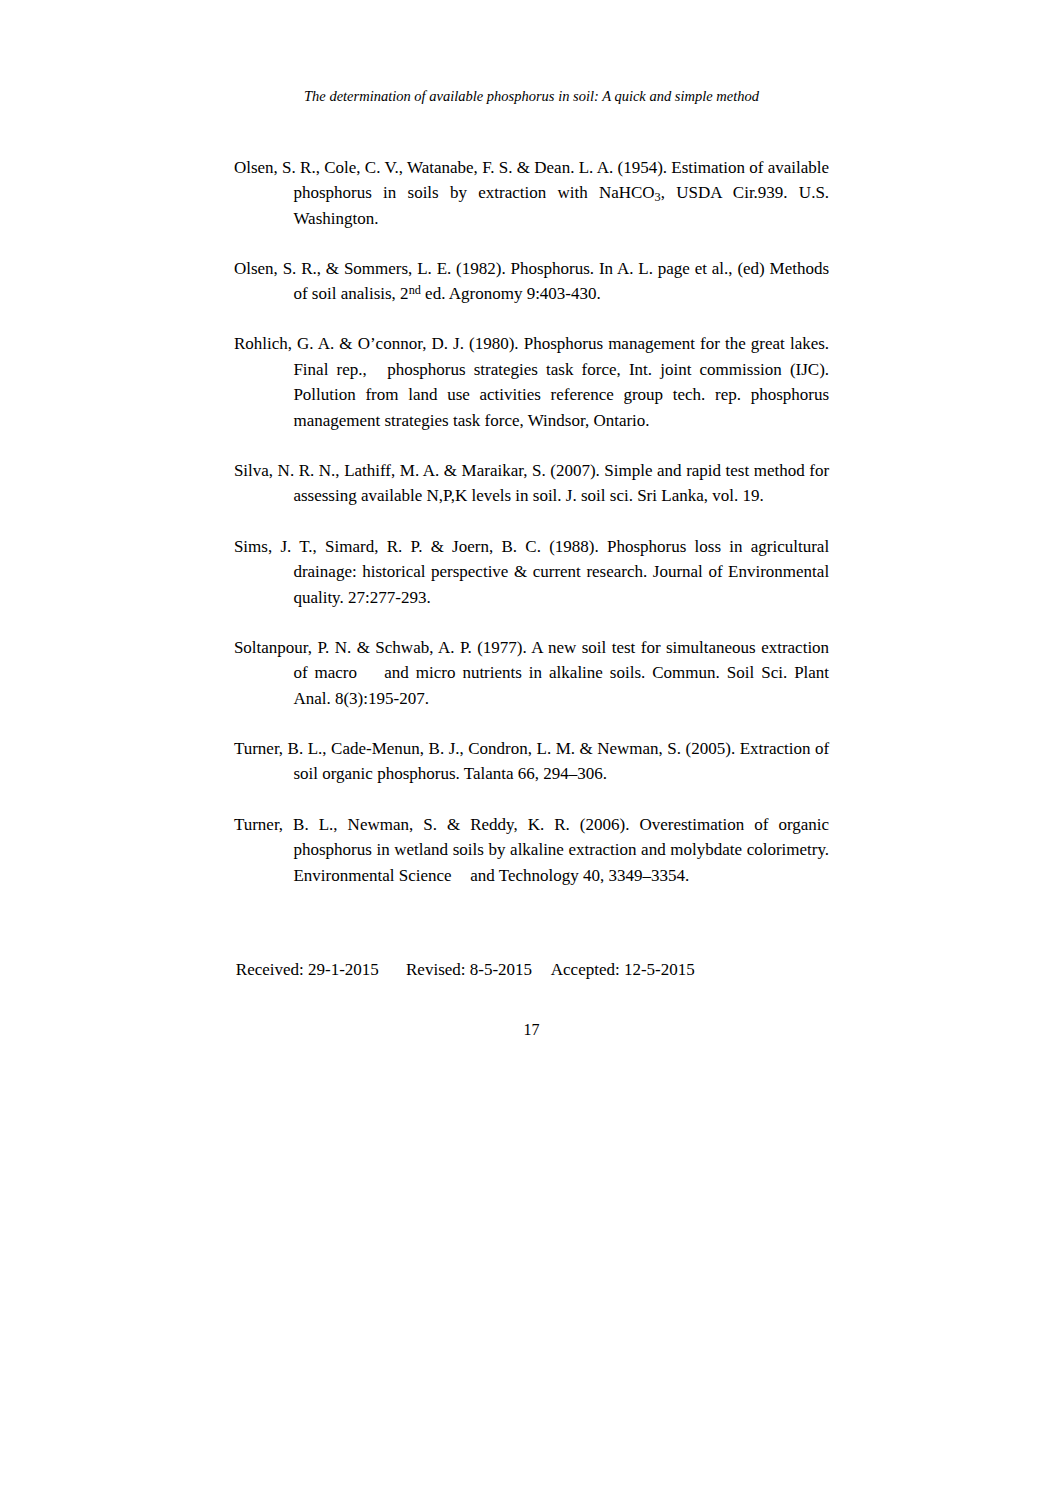The determination of available phosphorus in soil: A quick and simple method
Olsen, S. R., Cole, C. V., Watanabe, F. S. & Dean. L. A. (1954). Estimation of available phosphorus in soils by extraction with NaHCO3, USDA Cir.939. U.S. Washington.
Olsen, S. R., & Sommers, L. E. (1982). Phosphorus. In A. L. page et al., (ed) Methods of soil analisis, 2nd ed. Agronomy 9:403-430.
Rohlich, G. A. & O’connor, D. J. (1980). Phosphorus management for the great lakes. Final rep., phosphorus strategies task force, Int. joint commission (IJC). Pollution from land use activities reference group tech. rep. phosphorus management strategies task force, Windsor, Ontario.
Silva, N. R. N., Lathiff, M. A. & Maraikar, S. (2007). Simple and rapid test method for assessing available N,P,K levels in soil. J. soil sci. Sri Lanka, vol. 19.
Sims, J. T., Simard, R. P. & Joern, B. C. (1988). Phosphorus loss in agricultural drainage: historical perspective & current research. Journal of Environmental quality. 27:277-293.
Soltanpour, P. N. & Schwab, A. P. (1977). A new soil test for simultaneous extraction of macro and micro nutrients in alkaline soils. Commun. Soil Sci. Plant Anal. 8(3):195-207.
Turner, B. L., Cade-Menun, B. J., Condron, L. M. & Newman, S. (2005). Extraction of soil organic phosphorus. Talanta 66, 294–306.
Turner, B. L., Newman, S. & Reddy, K. R. (2006). Overestimation of organic phosphorus in wetland soils by alkaline extraction and molybdate colorimetry. Environmental Science and Technology 40, 3349–3354.
Received: 29-1-2015 Revised: 8-5-2015 Accepted: 12-5-2015
17